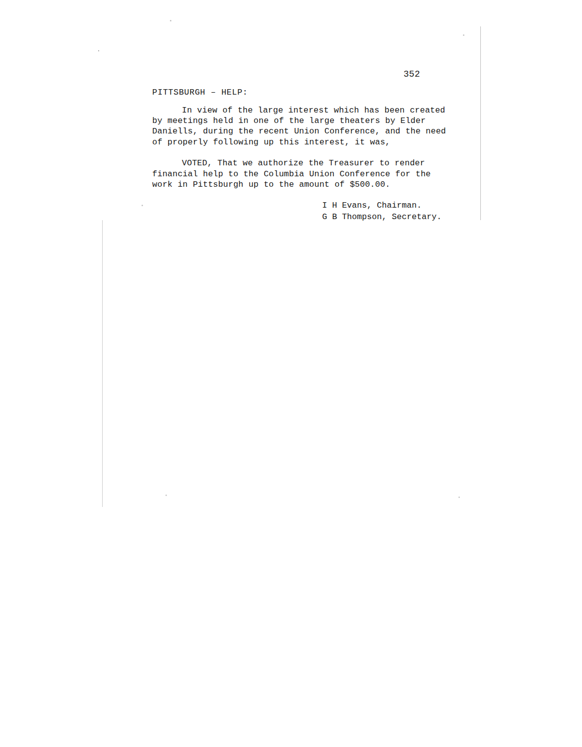352
Pittsburgh – Help:
In view of the large interest which has been created by meetings held in one of the large theaters by Elder Daniells, during the recent Union Conference, and the need of properly following up this interest, it was,
VOTED, That we authorize the Treasurer to render financial help to the Columbia Union Conference for the work in Pittsburgh up to the amount of $500.00.
I H Evans, Chairman.
G B Thompson, Secretary.